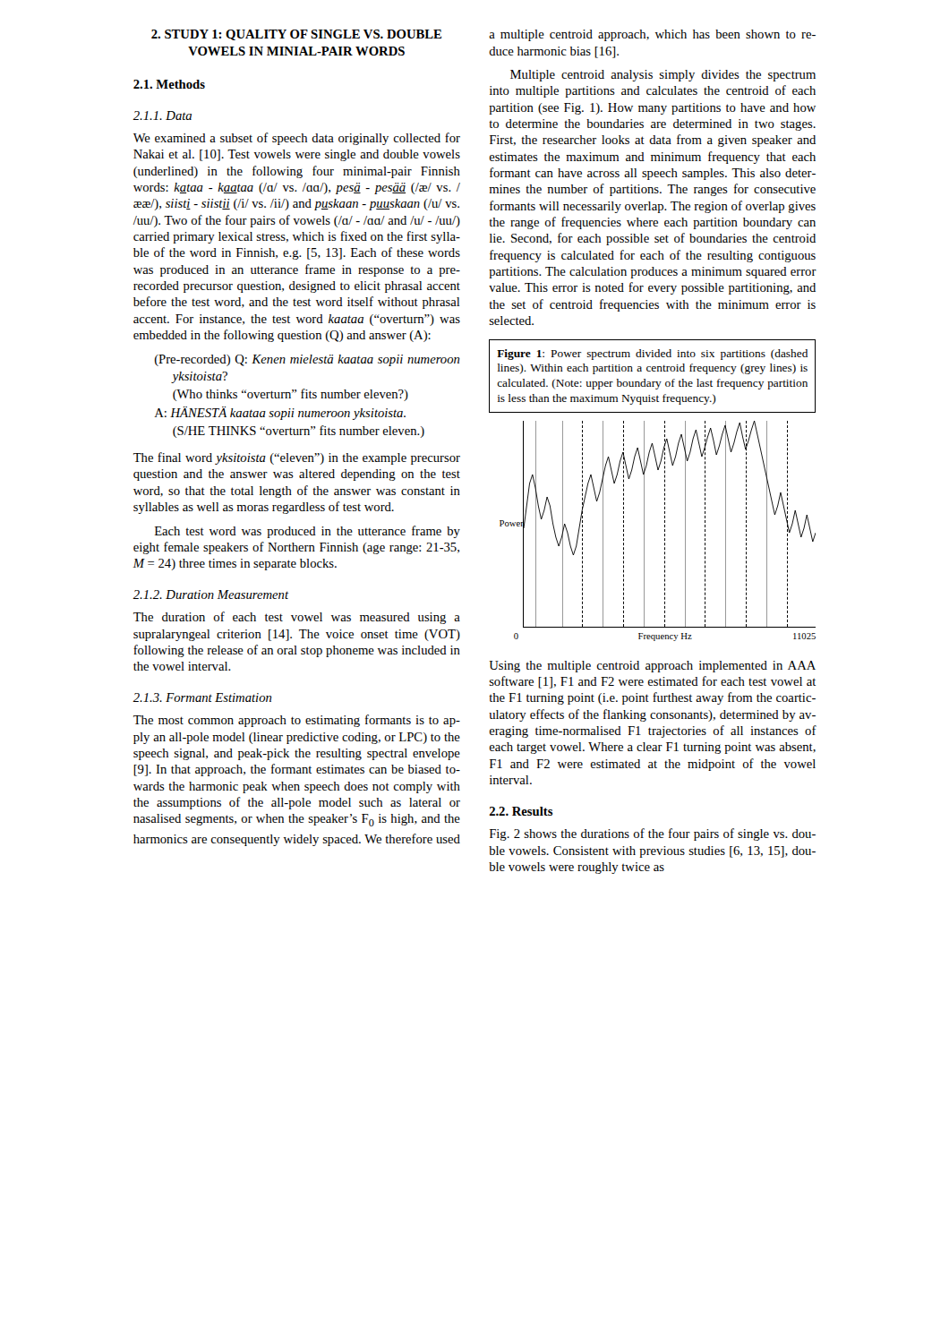2. Study 1: Quality of Single vs. Double Vowels in Minial-Pair Words
2.1. Methods
2.1.1. Data
We examined a subset of speech data originally collected for Nakai et al. [10]. Test vowels were single and double vowels (underlined) in the following four minimal-pair Finnish words: kataa - kaataa (/ɑ/ vs. /ɑɑ/), pesä - pesää (/æ/ vs. /ææ/), siisti - siistii (/i/ vs. /ii/) and puskaan - puuskaan (/u/ vs. /uu/). Two of the four pairs of vowels (/ɑ/ - /ɑɑ/ and /u/ - /uu/) carried primary lexical stress, which is fixed on the first syllable of the word in Finnish, e.g. [5, 13]. Each of these words was produced in an utterance frame in response to a pre-recorded precursor question, designed to elicit phrasal accent before the test word, and the test word itself without phrasal accent. For instance, the test word kaataa (“overturn”) was embedded in the following question (Q) and answer (A):
(Pre-recorded) Q: Kenen mielestä kaataa sopii numeroon yksitoista?
(Who thinks “overturn” fits number eleven?)
A: HÄNESTÄ kaataa sopii numeroon yksitoista.
(S/HE THINKS “overturn” fits number eleven.)
The final word yksitoista (“eleven”) in the example precursor question and the answer was altered depending on the test word, so that the total length of the answer was constant in syllables as well as moras regardless of test word.
Each test word was produced in the utterance frame by eight female speakers of Northern Finnish (age range: 21-35, M = 24) three times in separate blocks.
2.1.2. Duration Measurement
The duration of each test vowel was measured using a supralaryngeal criterion [14]. The voice onset time (VOT) following the release of an oral stop phoneme was included in the vowel interval.
2.1.3. Formant Estimation
The most common approach to estimating formants is to apply an all-pole model (linear predictive coding, or LPC) to the speech signal, and peak-pick the resulting spectral envelope [9]. In that approach, the formant estimates can be biased towards the harmonic peak when speech does not comply with the assumptions of the all-pole model such as lateral or nasalised segments, or when the speaker’s F0 is high, and the harmonics are consequently widely spaced. We therefore used a multiple centroid approach, which has been shown to reduce harmonic bias [16].
Multiple centroid analysis simply divides the spectrum into multiple partitions and calculates the centroid of each partition (see Fig. 1). How many partitions to have and how to determine the boundaries are determined in two stages. First, the researcher looks at data from a given speaker and estimates the maximum and minimum frequency that each formant can have across all speech samples. This also determines the number of partitions. The ranges for consecutive formants will necessarily overlap. The region of overlap gives the range of frequencies where each partition boundary can lie. Second, for each possible set of boundaries the centroid frequency is calculated for each of the resulting contiguous partitions. The calculation produces a minimum squared error value. This error is noted for every possible partitioning, and the set of centroid frequencies with the minimum error is selected.
Figure 1: Power spectrum divided into six partitions (dashed lines). Within each partition a centroid frequency (grey lines) is calculated. (Note: upper boundary of the last frequency partition is less than the maximum Nyquist frequency.)
Power
0 Frequency Hz 11025
Using the multiple centroid approach implemented in AAA software [1], F1 and F2 were estimated for each test vowel at the F1 turning point (i.e. point furthest away from the coarticulatory effects of the flanking consonants), determined by averaging time-normalised F1 trajectories of all instances of each target vowel. Where a clear F1 turning point was absent, F1 and F2 were estimated at the midpoint of the vowel interval.
2.2. Results
Fig. 2 shows the durations of the four pairs of single vs. double vowels. Consistent with previous studies [6, 13, 15], double vowels were roughly twice as